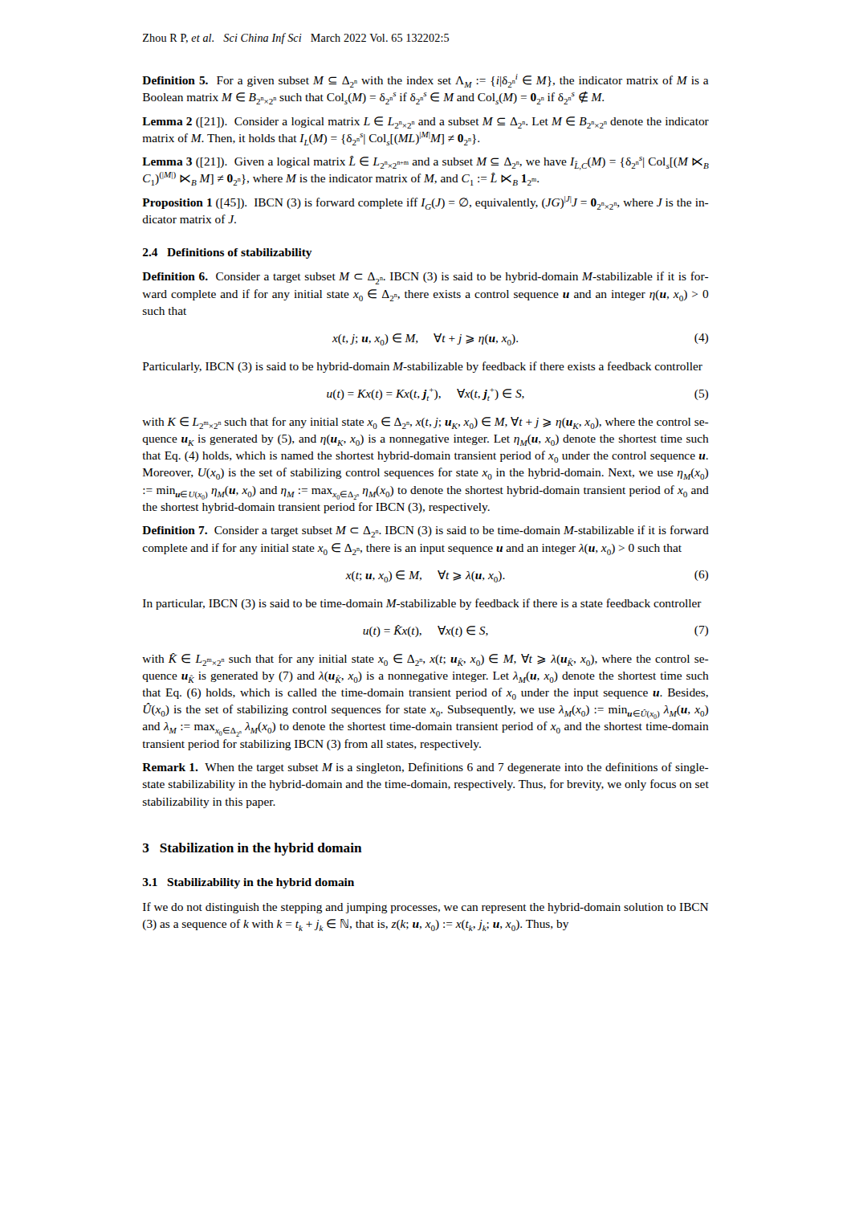Zhou R P, et al. Sci China Inf Sci March 2022 Vol. 65 132202:5
Definition 5. For a given subset M ⊆ Δ2n with the index set ΛM := {i|δ2ni ∈ M}, the indicator matrix of M is a Boolean matrix M ∈ B2n×2n such that Cols(M) = δ2ns if δ2ns ∈ M and Cols(M) = 02n if δ2ns ∉ M.
Lemma 2 ([21]). Consider a logical matrix L ∈ L2n×2n and a subset M ⊆ Δ2n. Let M ∈ B2n×2n denote the indicator matrix of M. Then, it holds that IL(M) = {δ2ns| Cols[(ML)|M|M] ≠ 02n}.
Lemma 3 ([21]). Given a logical matrix L̂ ∈ L2n×2n+m and a subset M ⊆ Δ2n, we have IL̂,C(M) = {δ2ns| Cols[(M ⋉B C1)(|M|) ⋉B M] ≠ 02n}, where M is the indicator matrix of M, and C1 := L̂ ⋉B 12m.
Proposition 1 ([45]). IBCN (3) is forward complete iff IG(J) = ∅, equivalently, (JG)|J|J = 02n×2n, where J is the indicator matrix of J.
2.4 Definitions of stabilizability
Definition 6. Consider a target subset M ⊂ Δ2n. IBCN (3) is said to be hybrid-domain M-stabilizable if it is forward complete and if for any initial state x0 ∈ Δ2n, there exists a control sequence u and an integer η(u, x0) > 0 such that
x(t, j; u, x0) ∈ M, ∀t + j ⩾ η(u, x0). (4)
Particularly, IBCN (3) is said to be hybrid-domain M-stabilizable by feedback if there exists a feedback controller
u(t) = Kx(t) = Kx(t, jt+), ∀x(t, jt+) ∈ S, (5)
with K ∈ L2m×2n such that for any initial state x0 ∈ Δ2n, x(t, j; uK, x0) ∈ M, ∀t + j ⩾ η(uK, x0), where the control sequence uK is generated by (5), and η(uK, x0) is a nonnegative integer. Let ηM(u, x0) denote the shortest time such that Eq. (4) holds, which is named the shortest hybrid-domain transient period of x0 under the control sequence u. Moreover, U(x0) is the set of stabilizing control sequences for state x0 in the hybrid-domain. Next, we use ηM(x0) := minu∈U(x0) ηM(u, x0) and ηM := maxx0∈Δ2n ηM(x0) to denote the shortest hybrid-domain transient period of x0 and the shortest hybrid-domain transient period for IBCN (3), respectively.
Definition 7. Consider a target subset M ⊂ Δ2n. IBCN (3) is said to be time-domain M-stabilizable if it is forward complete and if for any initial state x0 ∈ Δ2n, there is an input sequence u and an integer λ(u, x0) > 0 such that
x(t; u, x0) ∈ M, ∀t ⩾ λ(u, x0). (6)
In particular, IBCN (3) is said to be time-domain M-stabilizable by feedback if there is a state feedback controller
u(t) = K̂x(t), ∀x(t) ∈ S, (7)
with K̂ ∈ L2m×2n such that for any initial state x0 ∈ Δ2n, x(t; uK̂, x0) ∈ M, ∀t ⩾ λ(uK̂, x0), where the control sequence uK̂ is generated by (7) and λ(uK̂, x0) is a nonnegative integer. Let λM(u, x0) denote the shortest time such that Eq. (6) holds, which is called the time-domain transient period of x0 under the input sequence u. Besides, Û(x0) is the set of stabilizing control sequences for state x0. Subsequently, we use λM(x0) := minu∈Û(x0) λM(u, x0) and λM := maxx0∈Δ2n λM(x0) to denote the shortest time-domain transient period of x0 and the shortest time-domain transient period for stabilizing IBCN (3) from all states, respectively.
Remark 1. When the target subset M is a singleton, Definitions 6 and 7 degenerate into the definitions of single-state stabilizability in the hybrid-domain and the time-domain, respectively. Thus, for brevity, we only focus on set stabilizability in this paper.
3 Stabilization in the hybrid domain
3.1 Stabilizability in the hybrid domain
If we do not distinguish the stepping and jumping processes, we can represent the hybrid-domain solution to IBCN (3) as a sequence of k with k = tk + jk ∈ ℕ, that is, z(k; u, x0) := x(tk, jk; u, x0). Thus, by